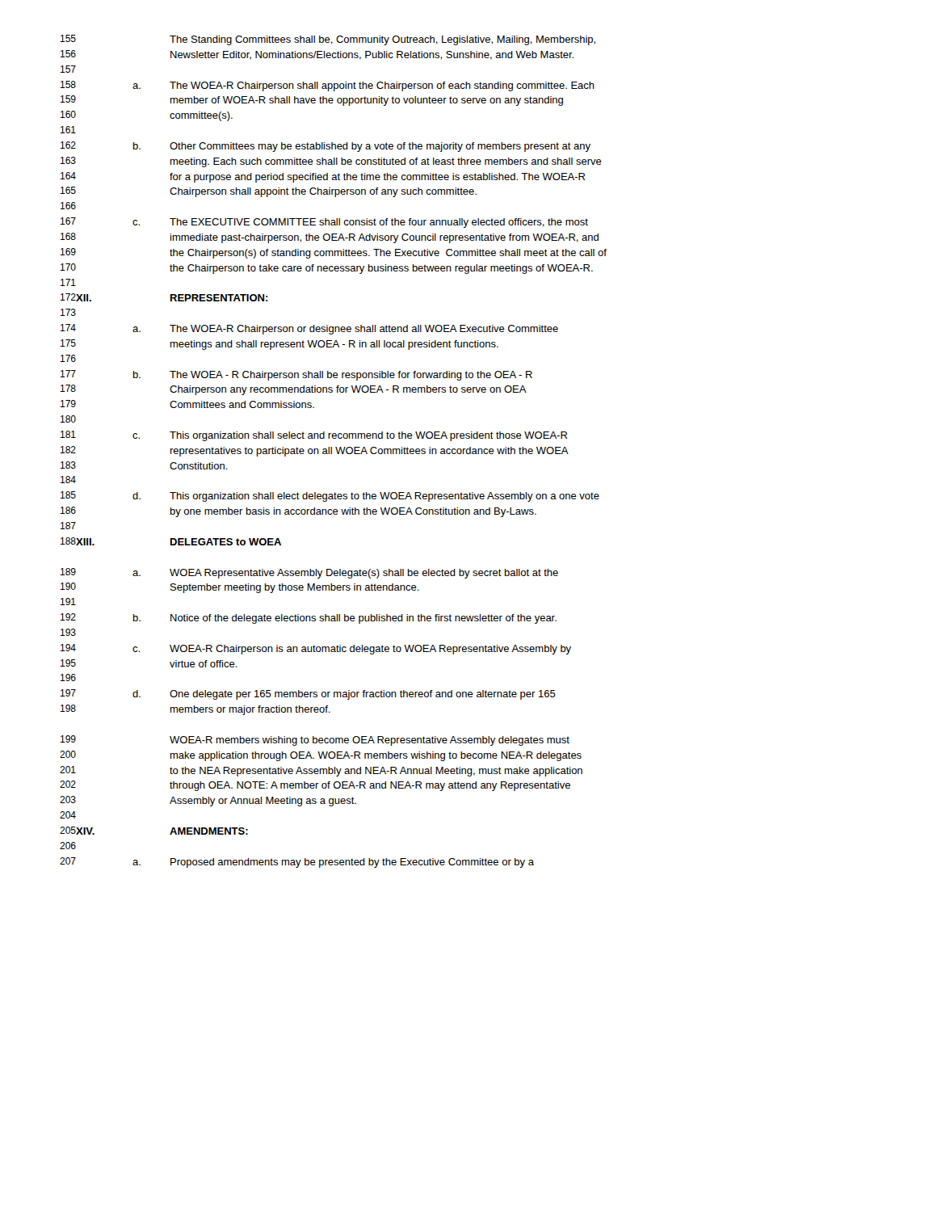| 155 | | | The Standing Committees shall be, Community Outreach, Legislative, Mailing, Membership, |
| 156 | | | Newsletter Editor, Nominations/Elections, Public Relations, Sunshine, and Web Master. |
| 157 | |
| 158 | | a. | The WOEA-R Chairperson shall appoint the Chairperson of each standing committee. Each |
| 159 | | | member of WOEA-R shall have the opportunity to volunteer to serve on any standing |
| 160 | | | committee(s). |
| 161 | |
| 162 | | b. | Other Committees may be established by a vote of the majority of members present at any |
| 163 | | | meeting. Each such committee shall be constituted of at least three members and shall serve |
| 164 | | | for a purpose and period specified at the time the committee is established. The WOEA-R |
| 165 | | | Chairperson shall appoint the Chairperson of any such committee. |
| 166 | |
| 167 | | c. | The EXECUTIVE COMMITTEE shall consist of the four annually elected officers, the most |
| 168 | | | immediate past-chairperson, the OEA-R Advisory Council representative from WOEA-R, and |
| 169 | | | the Chairperson(s) of standing committees. The Executive Committee shall meet at the call of |
| 170 | | | the Chairperson to take care of necessary business between regular meetings of WOEA-R. |
| 171 | |
| 172 | XII. | | REPRESENTATION: |
| 173 | |
| 174 | | a. | The WOEA-R Chairperson or designee shall attend all WOEA Executive Committee |
| 175 | | | meetings and shall represent WOEA - R in all local president functions. |
| 176 | |
| 177 | | b. | The WOEA - R Chairperson shall be responsible for forwarding to the OEA - R |
| 178 | | | Chairperson any recommendations for WOEA - R members to serve on OEA |
| 179 | | | Committees and Commissions. |
| 180 | |
| 181 | | c. | This organization shall select and recommend to the WOEA president those WOEA-R |
| 182 | | | representatives to participate on all WOEA Committees in accordance with the WOEA |
| 183 | | | Constitution. |
| 184 | |
| 185 | | d. | This organization shall elect delegates to the WOEA Representative Assembly on a one vote |
| 186 | | | by one member basis in accordance with the WOEA Constitution and By-Laws. |
| 187 | |
| 188 | XIII. | | DELEGATES to WOEA |
| 189 | | a. | WOEA Representative Assembly Delegate(s) shall be elected by secret ballot at the |
| 190 | | | September meeting by those Members in attendance. |
| 191 | |
| 192 | | b. | Notice of the delegate elections shall be published in the first newsletter of the year. |
| 193 | |
| 194 | | c. | WOEA-R Chairperson is an automatic delegate to WOEA Representative Assembly by |
| 195 | | | virtue of office. |
| 196 | |
| 197 | | d. | One delegate per 165 members or major fraction thereof and one alternate per 165 |
| 198 | | | members or major fraction thereof. |
| 199 | | | WOEA-R members wishing to become OEA Representative Assembly delegates must |
| 200 | | | make application through OEA. WOEA-R members wishing to become NEA-R delegates |
| 201 | | | to the NEA Representative Assembly and NEA-R Annual Meeting, must make application |
| 202 | | | through OEA. NOTE: A member of OEA-R and NEA-R may attend any Representative |
| 203 | | | Assembly or Annual Meeting as a guest. |
| 204 | |
| 205 | XIV. | | AMENDMENTS: |
| 206 | |
| 207 | | a. | Proposed amendments may be presented by the Executive Committee or by a |